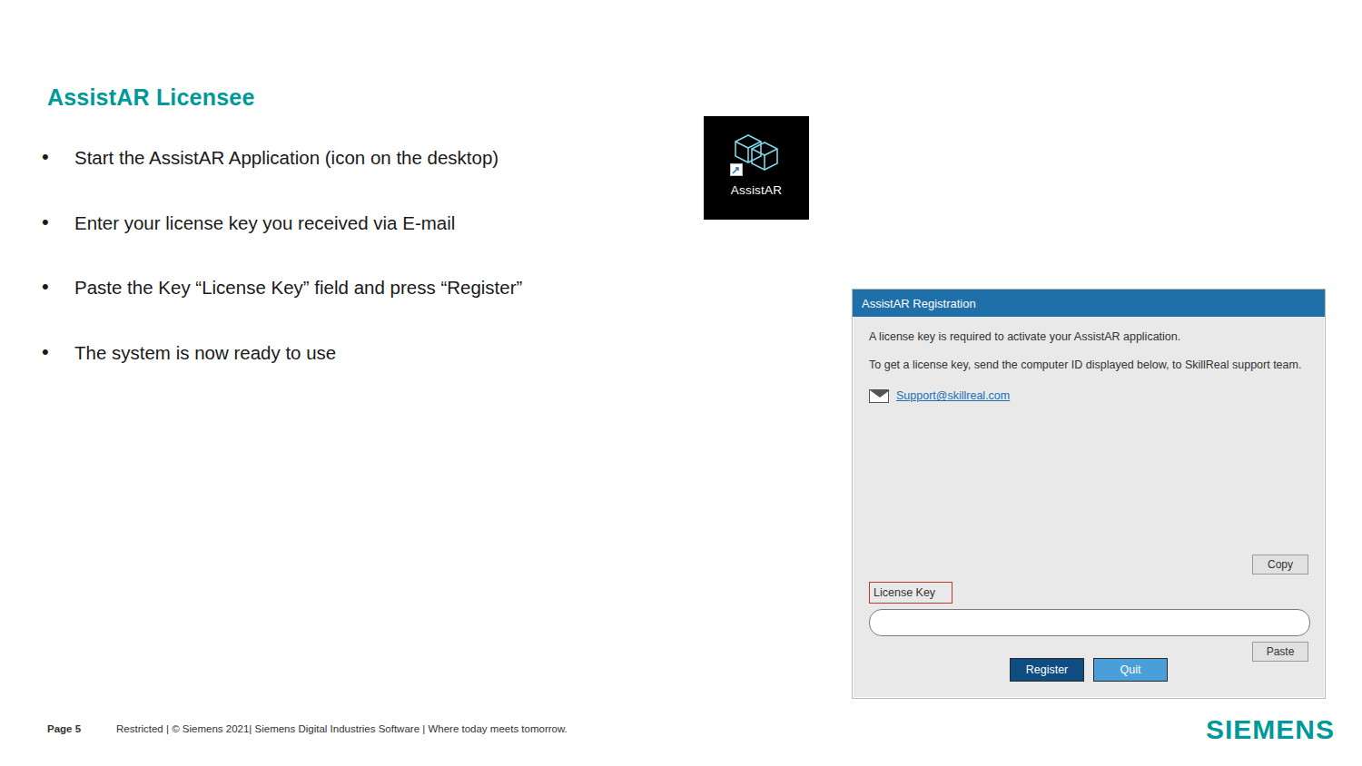AssistAR Licensee
Start the AssistAR Application (icon on the desktop)
Enter your license key you received via E-mail
Paste the Key “License Key” field and press “Register”
The system is now ready to use
AssistAR
AssistAR Registration
A license key is required to activate your AssistAR application.
To get a license key, send the computer ID displayed below, to SkillReal support team.
Support@skillreal.com
Copy
License Key
Paste
Register
Quit
Page 5
Restricted | © Siemens 2021| Siemens Digital Industries Software | Where today meets tomorrow.
SIEMENS